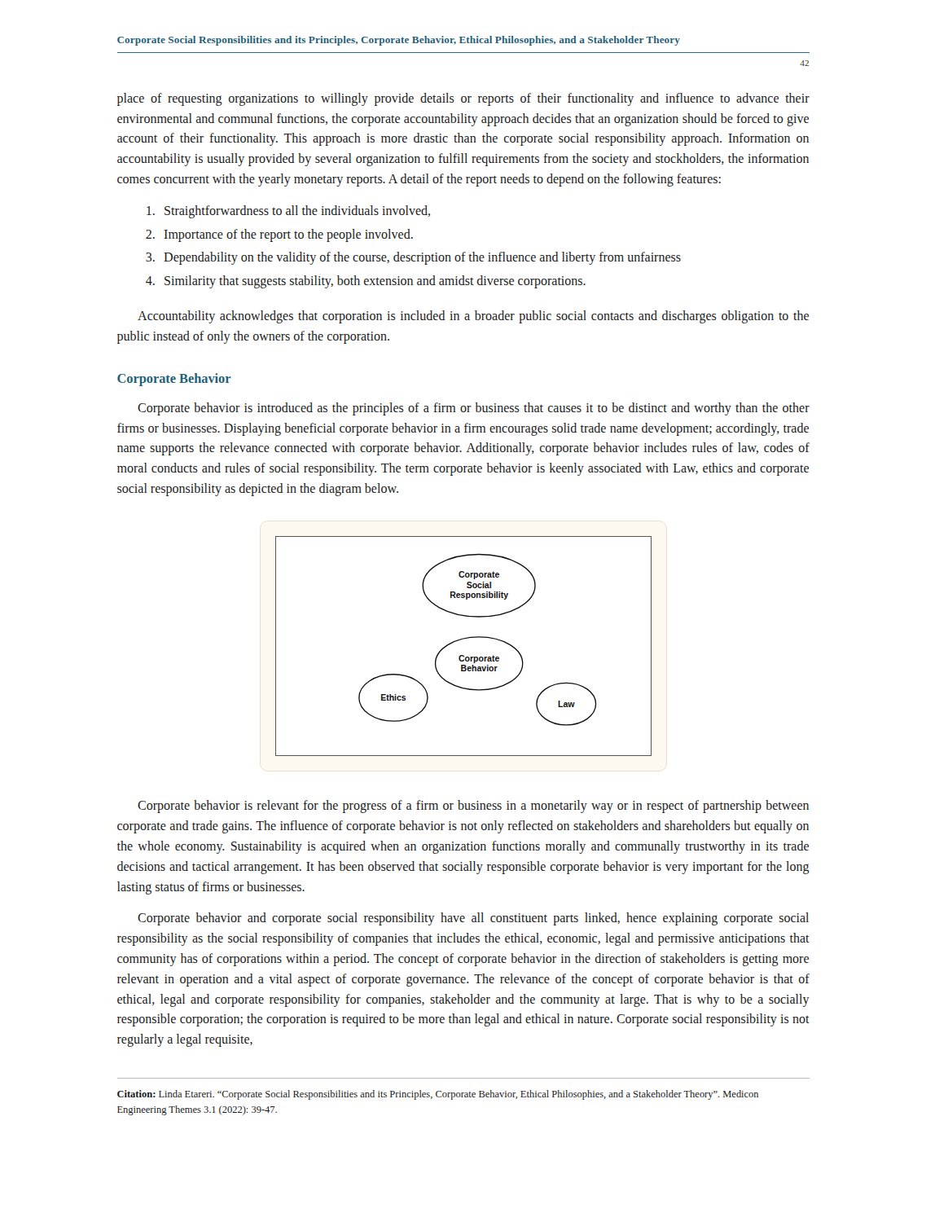Corporate Social Responsibilities and its Principles, Corporate Behavior, Ethical Philosophies, and a Stakeholder Theory
42
place of requesting organizations to willingly provide details or reports of their functionality and influence to advance their environmental and communal functions, the corporate accountability approach decides that an organization should be forced to give account of their functionality. This approach is more drastic than the corporate social responsibility approach. Information on accountability is usually provided by several organization to fulfill requirements from the society and stockholders, the information comes concurrent with the yearly monetary reports. A detail of the report needs to depend on the following features:
Straightforwardness to all the individuals involved,
Importance of the report to the people involved.
Dependability on the validity of the course, description of the influence and liberty from unfairness
Similarity that suggests stability, both extension and amidst diverse corporations.
Accountability acknowledges that corporation is included in a broader public social contacts and discharges obligation to the public instead of only the owners of the corporation.
Corporate Behavior
Corporate behavior is introduced as the principles of a firm or business that causes it to be distinct and worthy than the other firms or businesses. Displaying beneficial corporate behavior in a firm encourages solid trade name development; accordingly, trade name supports the relevance connected with corporate behavior. Additionally, corporate behavior includes rules of law, codes of moral conducts and rules of social responsibility. The term corporate behavior is keenly associated with Law, ethics and corporate social responsibility as depicted in the diagram below.
Corporate Social Responsibility Corporate Behavior Ethics Law
Corporate behavior is relevant for the progress of a firm or business in a monetarily way or in respect of partnership between corporate and trade gains. The influence of corporate behavior is not only reflected on stakeholders and shareholders but equally on the whole economy. Sustainability is acquired when an organization functions morally and communally trustworthy in its trade decisions and tactical arrangement. It has been observed that socially responsible corporate behavior is very important for the long lasting status of firms or businesses.
Corporate behavior and corporate social responsibility have all constituent parts linked, hence explaining corporate social responsibility as the social responsibility of companies that includes the ethical, economic, legal and permissive anticipations that community has of corporations within a period. The concept of corporate behavior in the direction of stakeholders is getting more relevant in operation and a vital aspect of corporate governance. The relevance of the concept of corporate behavior is that of ethical, legal and corporate responsibility for companies, stakeholder and the community at large. That is why to be a socially responsible corporation; the corporation is required to be more than legal and ethical in nature. Corporate social responsibility is not regularly a legal requisite,
Citation: Linda Etareri. “Corporate Social Responsibilities and its Principles, Corporate Behavior, Ethical Philosophies, and a Stakeholder Theory”. Medicon Engineering Themes 3.1 (2022): 39-47.